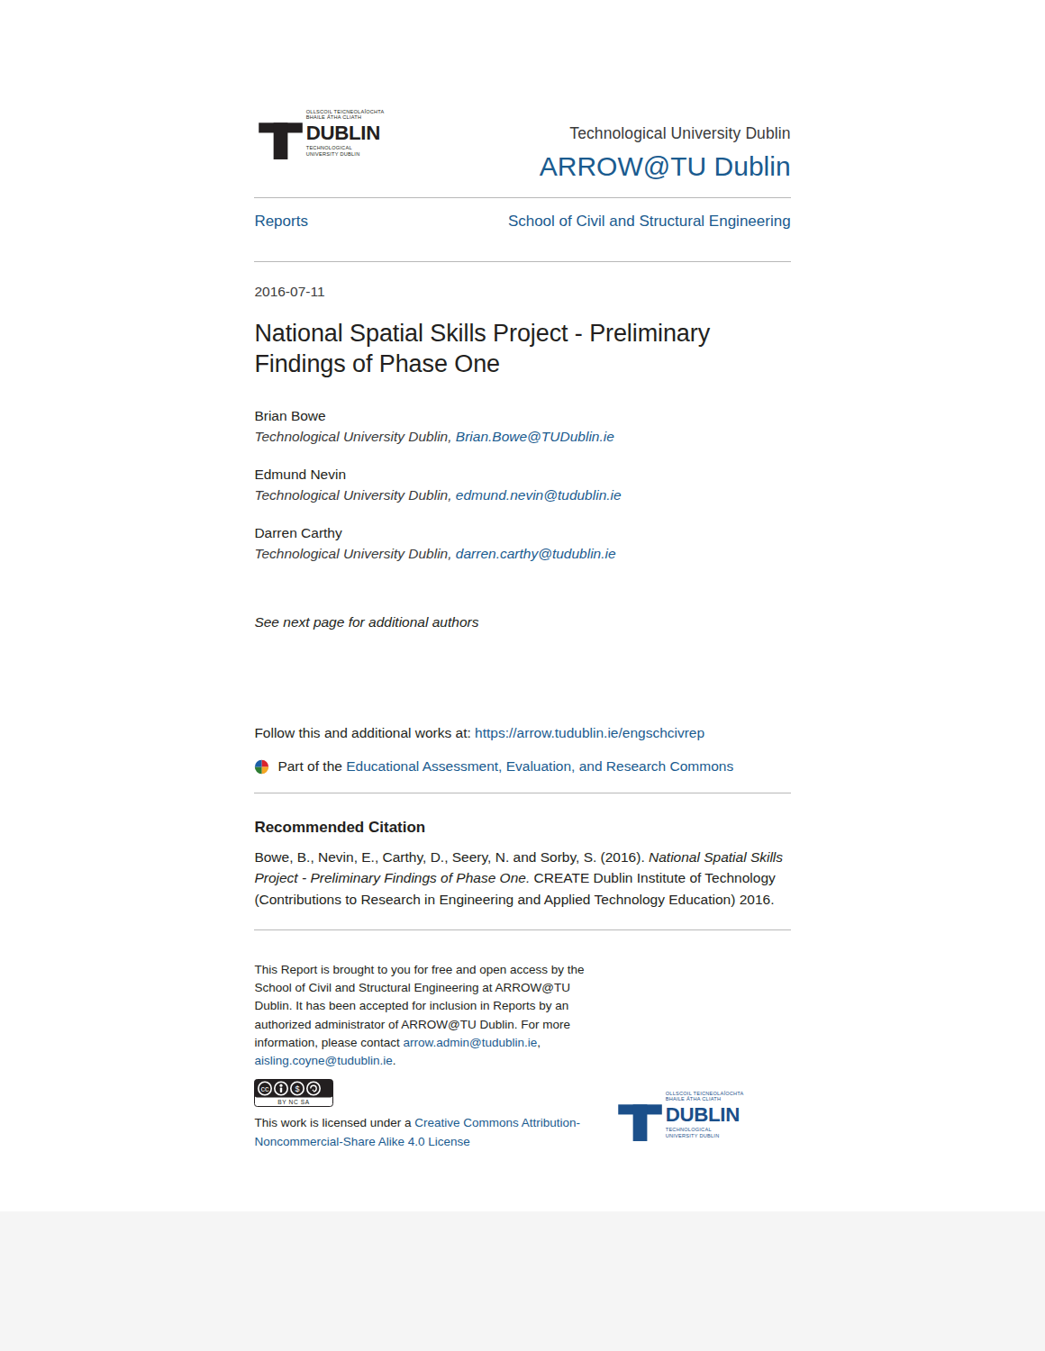OLLSCOIL TEICNEOLAÍOCHTA BHAILE ÁTHA CLIATH DUBLIN TECHNOLOGICAL UNIVERSITY DUBLIN
Technological University Dublin
ARROW@TU Dublin
Reports
School of Civil and Structural Engineering
2016-07-11
National Spatial Skills Project - Preliminary Findings of Phase One
Brian Bowe Technological University Dublin, Brian.Bowe@TUDublin.ie
Edmund Nevin Technological University Dublin, edmund.nevin@tudublin.ie
Darren Carthy Technological University Dublin, darren.carthy@tudublin.ie
See next page for additional authors
Follow this and additional works at: https://arrow.tudublin.ie/engschcivrep
Part of the Educational Assessment, Evaluation, and Research Commons
Recommended Citation
Bowe, B., Nevin, E., Carthy, D., Seery, N. and Sorby, S. (2016). National Spatial Skills Project - Preliminary Findings of Phase One. CREATE Dublin Institute of Technology (Contributions to Research in Engineering and Applied Technology Education) 2016.
This Report is brought to you for free and open access by the School of Civil and Structural Engineering at ARROW@TU Dublin. It has been accepted for inclusion in Reports by an authorized administrator of ARROW@TU Dublin. For more information, please contact arrow.admin@tudublin.ie, aisling.coyne@tudublin.ie.
cc $ BY NC SA
This work is licensed under a Creative Commons Attribution-Noncommercial-Share Alike 4.0 License
OLLSCOIL TEICNEOLAÍOCHTA BHAILE ÁTHA CLIATH DUBLIN TECHNOLOGICAL UNIVERSITY DUBLIN